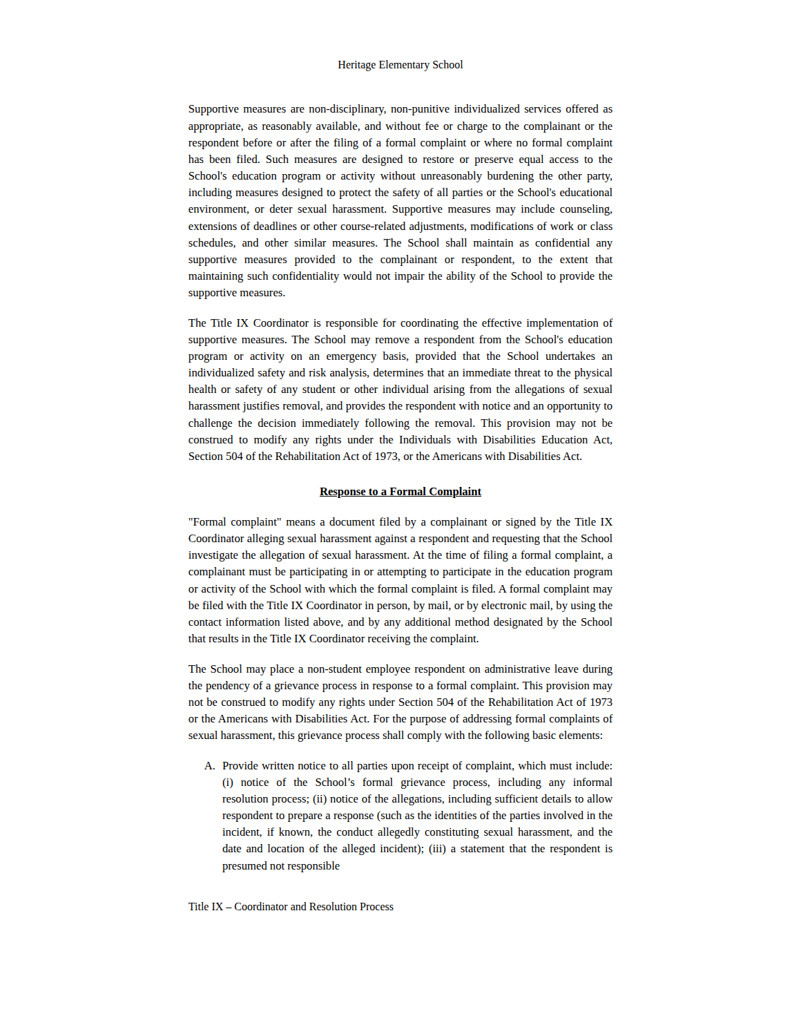Heritage Elementary School
Supportive measures are non-disciplinary, non-punitive individualized services offered as appropriate, as reasonably available, and without fee or charge to the complainant or the respondent before or after the filing of a formal complaint or where no formal complaint has been filed. Such measures are designed to restore or preserve equal access to the School's education program or activity without unreasonably burdening the other party, including measures designed to protect the safety of all parties or the School's educational environment, or deter sexual harassment. Supportive measures may include counseling, extensions of deadlines or other course-related adjustments, modifications of work or class schedules, and other similar measures. The School shall maintain as confidential any supportive measures provided to the complainant or respondent, to the extent that maintaining such confidentiality would not impair the ability of the School to provide the supportive measures.
The Title IX Coordinator is responsible for coordinating the effective implementation of supportive measures. The School may remove a respondent from the School's education program or activity on an emergency basis, provided that the School undertakes an individualized safety and risk analysis, determines that an immediate threat to the physical health or safety of any student or other individual arising from the allegations of sexual harassment justifies removal, and provides the respondent with notice and an opportunity to challenge the decision immediately following the removal. This provision may not be construed to modify any rights under the Individuals with Disabilities Education Act, Section 504 of the Rehabilitation Act of 1973, or the Americans with Disabilities Act.
Response to a Formal Complaint
"Formal complaint" means a document filed by a complainant or signed by the Title IX Coordinator alleging sexual harassment against a respondent and requesting that the School investigate the allegation of sexual harassment. At the time of filing a formal complaint, a complainant must be participating in or attempting to participate in the education program or activity of the School with which the formal complaint is filed. A formal complaint may be filed with the Title IX Coordinator in person, by mail, or by electronic mail, by using the contact information listed above, and by any additional method designated by the School that results in the Title IX Coordinator receiving the complaint.
The School may place a non-student employee respondent on administrative leave during the pendency of a grievance process in response to a formal complaint. This provision may not be construed to modify any rights under Section 504 of the Rehabilitation Act of 1973 or the Americans with Disabilities Act. For the purpose of addressing formal complaints of sexual harassment, this grievance process shall comply with the following basic elements:
Provide written notice to all parties upon receipt of complaint, which must include: (i) notice of the School’s formal grievance process, including any informal resolution process; (ii) notice of the allegations, including sufficient details to allow respondent to prepare a response (such as the identities of the parties involved in the incident, if known, the conduct allegedly constituting sexual harassment, and the date and location of the alleged incident); (iii) a statement that the respondent is presumed not responsible
Title IX – Coordinator and Resolution Process